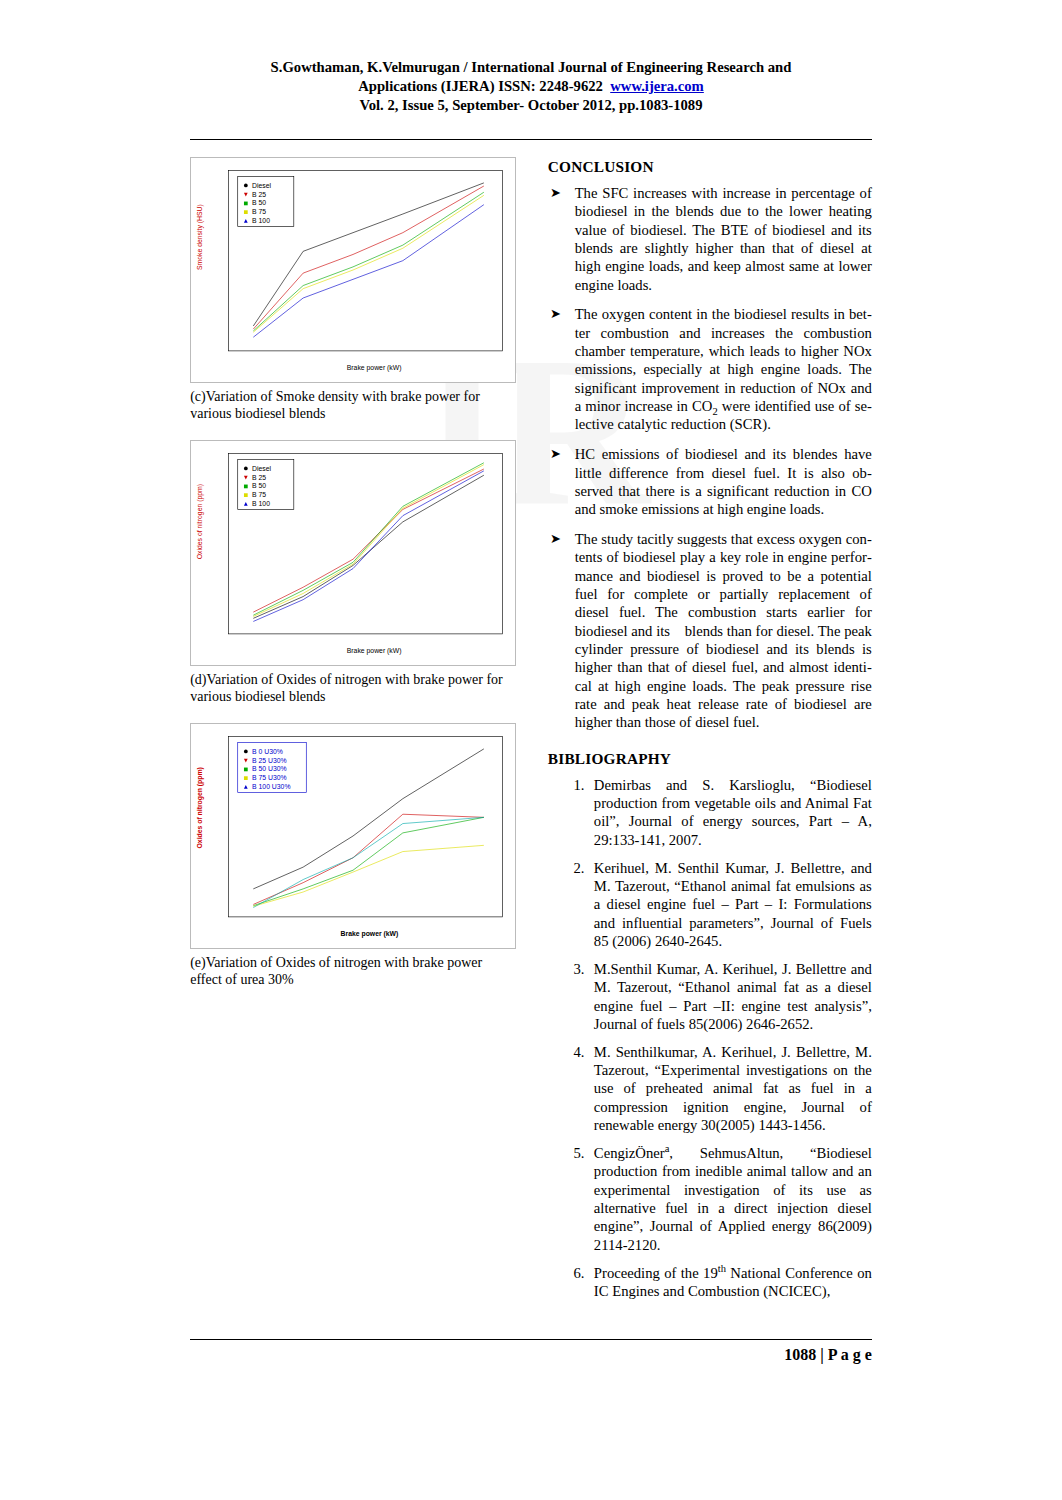IR
S.Gowthaman, K.Velmurugan / International Journal of Engineering Research and
Applications (IJERA) ISSN: 2248-9622 www.ijera.com
Vol. 2, Issue 5, September- October 2012, pp.1083-1089
(c)Variation of Smoke density with brake power for various biodiesel blends
(d)Variation of Oxides of nitrogen with brake power for various biodiesel blends
(e)Variation of Oxides of nitrogen with brake power effect of urea 30%
CONCLUSION
The SFC increases with increase in percentage of biodiesel in the blends due to the lower heating value of biodiesel. The BTE of biodiesel and its blends are slightly higher than that of diesel at high engine loads, and keep almost same at lower engine loads.
The oxygen content in the biodiesel results in better combustion and increases the combustion chamber temperature, which leads to higher NOx emissions, especially at high engine loads. The significant improvement in reduction of NOx and a minor increase in CO2 were identified use of selective catalytic reduction (SCR).
HC emissions of biodiesel and its blendes have little difference from diesel fuel. It is also observed that there is a significant reduction in CO and smoke emissions at high engine loads.
The study tacitly suggests that excess oxygen contents of biodiesel play a key role in engine performance and biodiesel is proved to be a potential fuel for complete or partially replacement of diesel fuel. The combustion starts earlier for biodiesel and its blends than for diesel. The peak cylinder pressure of biodiesel and its blends is higher than that of diesel fuel, and almost identical at high engine loads. The peak pressure rise rate and peak heat release rate of biodiesel are higher than those of diesel fuel.
BIBLIOGRAPHY
Demirbas and S. Karslioglu, “Biodiesel production from vegetable oils and Animal Fat oil”, Journal of energy sources, Part – A, 29:133-141, 2007.
Kerihuel, M. Senthil Kumar, J. Bellettre, and M. Tazerout, “Ethanol animal fat emulsions as a diesel engine fuel – Part – I: Formulations and influential parameters”, Journal of Fuels 85 (2006) 2640-2645.
M.Senthil Kumar, A. Kerihuel, J. Bellettre and M. Tazerout, “Ethanol animal fat as a diesel engine fuel – Part –II: engine test analysis”, Journal of fuels 85(2006) 2646-2652.
M. Senthilkumar, A. Kerihuel, J. Bellettre, M. Tazerout, “Experimental investigations on the use of preheated animal fat as fuel in a compression ignition engine, Journal of renewable energy 30(2005) 1443-1456.
CengizÖnera, SehmusAltun, “Biodiesel production from inedible animal tallow and an experimental investigation of its use as alternative fuel in a direct injection diesel engine”, Journal of Applied energy 86(2009) 2114-2120.
Proceeding of the 19th National Conference on IC Engines and Combustion (NCICEC),
1088 | P a g e